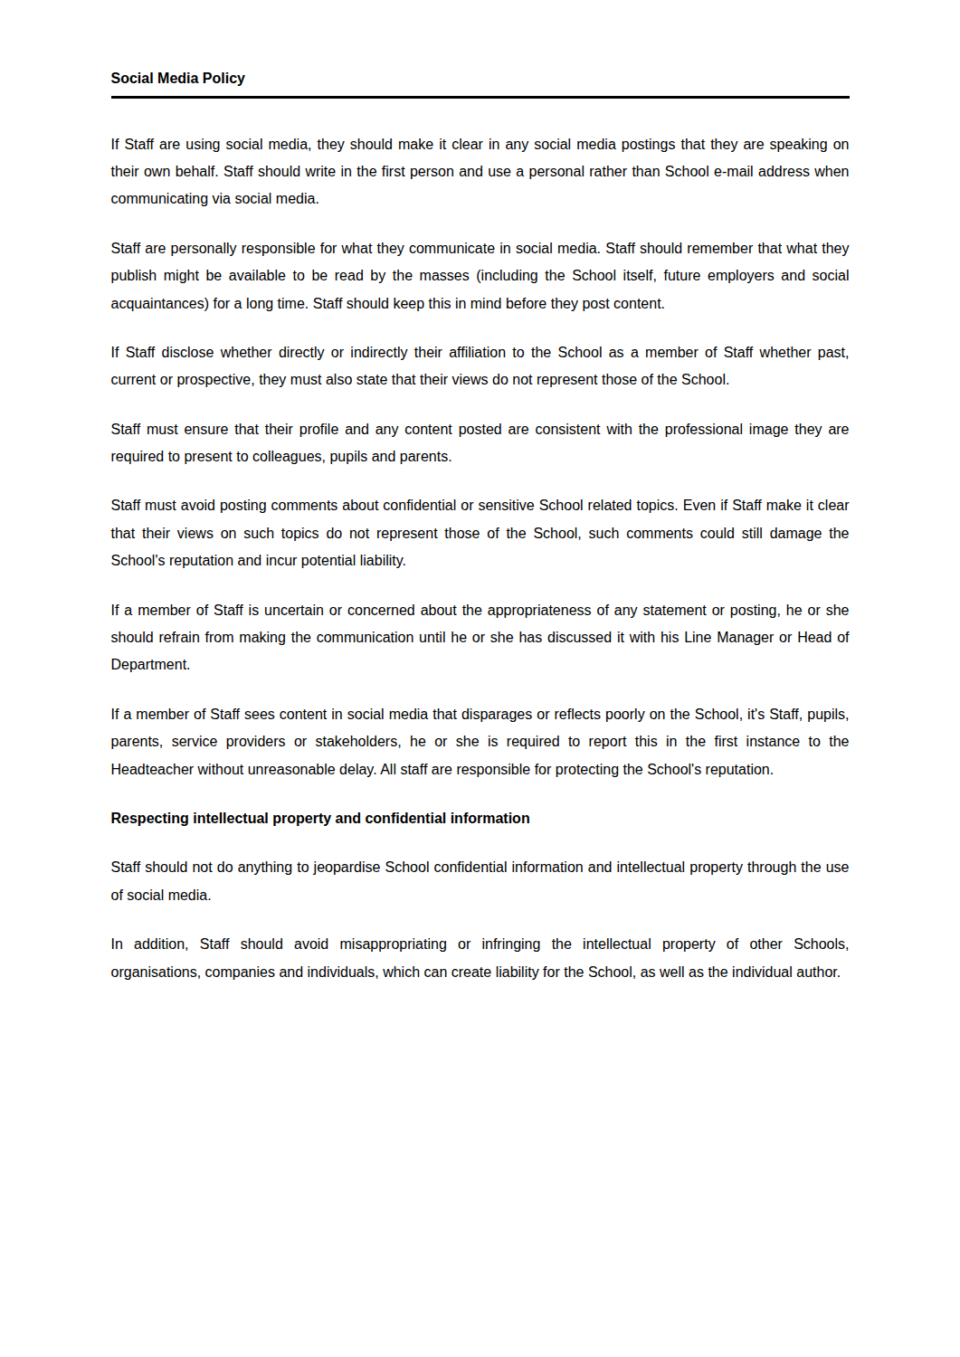Social Media Policy
If Staff are using social media, they should make it clear in any social media postings that they are speaking on their own behalf. Staff should write in the first person and use a personal rather than School e-mail address when communicating via social media.
Staff are personally responsible for what they communicate in social media. Staff should remember that what they publish might be available to be read by the masses (including the School itself, future employers and social acquaintances) for a long time. Staff should keep this in mind before they post content.
If Staff disclose whether directly or indirectly their affiliation to the School as a member of Staff whether past, current or prospective, they must also state that their views do not represent those of the School.
Staff must ensure that their profile and any content posted are consistent with the professional image they are required to present to colleagues, pupils and parents.
Staff must avoid posting comments about confidential or sensitive School related topics. Even if Staff make it clear that their views on such topics do not represent those of the School, such comments could still damage the School's reputation and incur potential liability.
If a member of Staff is uncertain or concerned about the appropriateness of any statement or posting, he or she should refrain from making the communication until he or she has discussed it with his Line Manager or Head of Department.
If a member of Staff sees content in social media that disparages or reflects poorly on the School, it's Staff, pupils, parents, service providers or stakeholders, he or she is required to report this in the first instance to the Headteacher without unreasonable delay. All staff are responsible for protecting the School's reputation.
Respecting intellectual property and confidential information
Staff should not do anything to jeopardise School confidential information and intellectual property through the use of social media.
In addition, Staff should avoid misappropriating or infringing the intellectual property of other Schools, organisations, companies and individuals, which can create liability for the School, as well as the individual author.